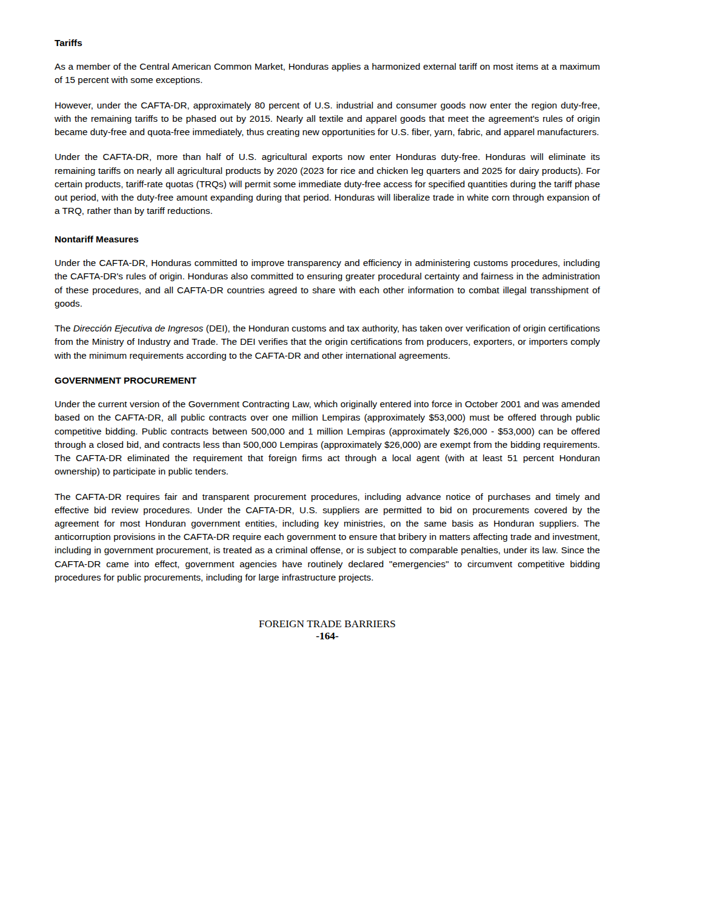Tariffs
As a member of the Central American Common Market, Honduras applies a harmonized external tariff on most items at a maximum of 15 percent with some exceptions.
However, under the CAFTA-DR, approximately 80 percent of U.S. industrial and consumer goods now enter the region duty-free, with the remaining tariffs to be phased out by 2015. Nearly all textile and apparel goods that meet the agreement's rules of origin became duty-free and quota-free immediately, thus creating new opportunities for U.S. fiber, yarn, fabric, and apparel manufacturers.
Under the CAFTA-DR, more than half of U.S. agricultural exports now enter Honduras duty-free. Honduras will eliminate its remaining tariffs on nearly all agricultural products by 2020 (2023 for rice and chicken leg quarters and 2025 for dairy products). For certain products, tariff-rate quotas (TRQs) will permit some immediate duty-free access for specified quantities during the tariff phase out period, with the duty-free amount expanding during that period. Honduras will liberalize trade in white corn through expansion of a TRQ, rather than by tariff reductions.
Nontariff Measures
Under the CAFTA-DR, Honduras committed to improve transparency and efficiency in administering customs procedures, including the CAFTA-DR's rules of origin. Honduras also committed to ensuring greater procedural certainty and fairness in the administration of these procedures, and all CAFTA-DR countries agreed to share with each other information to combat illegal transshipment of goods.
The Dirección Ejecutiva de Ingresos (DEI), the Honduran customs and tax authority, has taken over verification of origin certifications from the Ministry of Industry and Trade. The DEI verifies that the origin certifications from producers, exporters, or importers comply with the minimum requirements according to the CAFTA-DR and other international agreements.
GOVERNMENT PROCUREMENT
Under the current version of the Government Contracting Law, which originally entered into force in October 2001 and was amended based on the CAFTA-DR, all public contracts over one million Lempiras (approximately $53,000) must be offered through public competitive bidding. Public contracts between 500,000 and 1 million Lempiras (approximately $26,000 - $53,000) can be offered through a closed bid, and contracts less than 500,000 Lempiras (approximately $26,000) are exempt from the bidding requirements. The CAFTA-DR eliminated the requirement that foreign firms act through a local agent (with at least 51 percent Honduran ownership) to participate in public tenders.
The CAFTA-DR requires fair and transparent procurement procedures, including advance notice of purchases and timely and effective bid review procedures. Under the CAFTA-DR, U.S. suppliers are permitted to bid on procurements covered by the agreement for most Honduran government entities, including key ministries, on the same basis as Honduran suppliers. The anticorruption provisions in the CAFTA-DR require each government to ensure that bribery in matters affecting trade and investment, including in government procurement, is treated as a criminal offense, or is subject to comparable penalties, under its law. Since the CAFTA-DR came into effect, government agencies have routinely declared "emergencies" to circumvent competitive bidding procedures for public procurements, including for large infrastructure projects.
FOREIGN TRADE BARRIERS
-164-